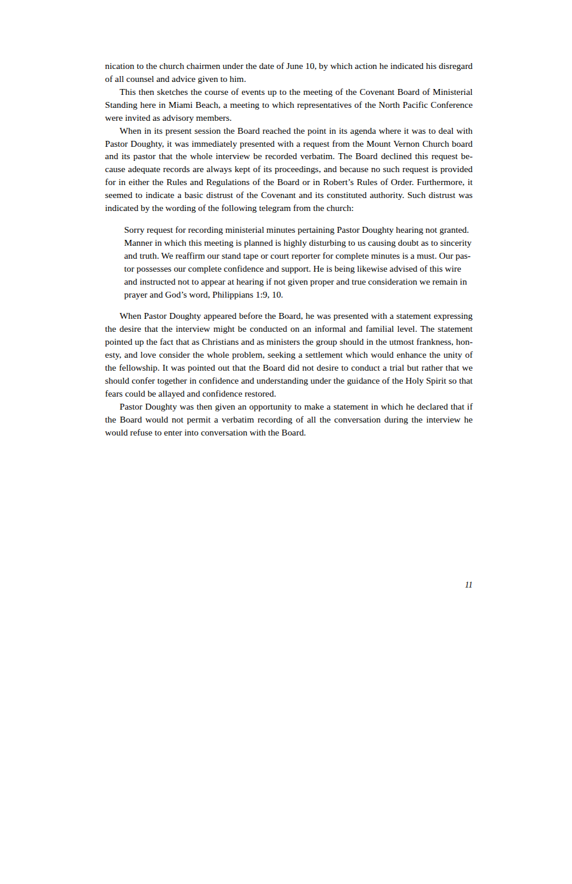nication to the church chairmen under the date of June 10, by which action he indicated his disregard of all counsel and advice given to him.
This then sketches the course of events up to the meeting of the Covenant Board of Ministerial Standing here in Miami Beach, a meeting to which representatives of the North Pacific Conference were invited as advisory members.
When in its present session the Board reached the point in its agenda where it was to deal with Pastor Doughty, it was immediately presented with a request from the Mount Vernon Church board and its pastor that the whole interview be recorded verbatim. The Board declined this request because adequate records are always kept of its proceedings, and because no such request is provided for in either the Rules and Regulations of the Board or in Robert’s Rules of Order. Furthermore, it seemed to indicate a basic distrust of the Covenant and its constituted authority. Such distrust was indicated by the wording of the following telegram from the church:
Sorry request for recording ministerial minutes pertaining Pastor Doughty hearing not granted. Manner in which this meeting is planned is highly disturbing to us causing doubt as to sincerity and truth. We reaffirm our stand tape or court reporter for complete minutes is a must. Our pastor possesses our complete confidence and support. He is being likewise advised of this wire and instructed not to appear at hearing if not given proper and true consideration we remain in prayer and God’s word, Philippians 1:9, 10.
When Pastor Doughty appeared before the Board, he was presented with a statement expressing the desire that the interview might be conducted on an informal and familial level. The statement pointed up the fact that as Christians and as ministers the group should in the utmost frankness, honesty, and love consider the whole problem, seeking a settlement which would enhance the unity of the fellowship. It was pointed out that the Board did not desire to conduct a trial but rather that we should confer together in confidence and understanding under the guidance of the Holy Spirit so that fears could be allayed and confidence restored.
Pastor Doughty was then given an opportunity to make a statement in which he declared that if the Board would not permit a verbatim recording of all the conversation during the interview he would refuse to enter into conversation with the Board.
11